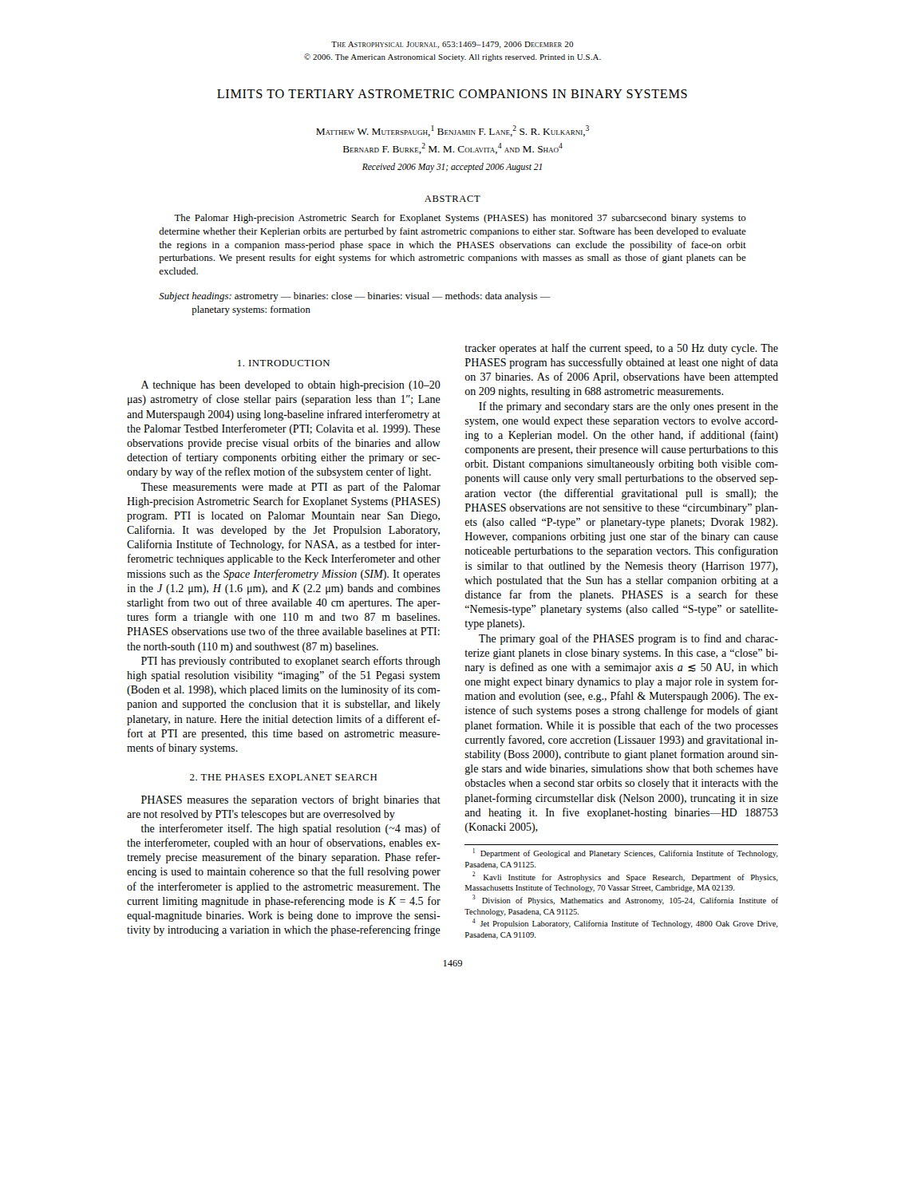The Astrophysical Journal, 653:1469–1479, 2006 December 20
© 2006. The American Astronomical Society. All rights reserved. Printed in U.S.A.
LIMITS TO TERTIARY ASTROMETRIC COMPANIONS IN BINARY SYSTEMS
Matthew W. Muterspaugh,1 Benjamin F. Lane,2 S. R. Kulkarni,3
Bernard F. Burke,2 M. M. Colavita,4 and M. Shao4
Received 2006 May 31; accepted 2006 August 21
ABSTRACT
The Palomar High-precision Astrometric Search for Exoplanet Systems (PHASES) has monitored 37 subarcsecond binary systems to determine whether their Keplerian orbits are perturbed by faint astrometric companions to either star. Software has been developed to evaluate the regions in a companion mass-period phase space in which the PHASES observations can exclude the possibility of face-on orbit perturbations. We present results for eight systems for which astrometric companions with masses as small as those of giant planets can be excluded.
Subject headings: astrometry — binaries: close — binaries: visual — methods: data analysis — planetary systems: formation
1. INTRODUCTION
A technique has been developed to obtain high-precision (10–20 μas) astrometry of close stellar pairs (separation less than 1″; Lane and Muterspaugh 2004) using long-baseline infrared interferometry at the Palomar Testbed Interferometer (PTI; Colavita et al. 1999). These observations provide precise visual orbits of the binaries and allow detection of tertiary components orbiting either the primary or secondary by way of the reflex motion of the subsystem center of light.
These measurements were made at PTI as part of the Palomar High-precision Astrometric Search for Exoplanet Systems (PHASES) program. PTI is located on Palomar Mountain near San Diego, California. It was developed by the Jet Propulsion Laboratory, California Institute of Technology, for NASA, as a testbed for interferometric techniques applicable to the Keck Interferometer and other missions such as the Space Interferometry Mission (SIM). It operates in the J (1.2 μm), H (1.6 μm), and K (2.2 μm) bands and combines starlight from two out of three available 40 cm apertures. The apertures form a triangle with one 110 m and two 87 m baselines. PHASES observations use two of the three available baselines at PTI: the north-south (110 m) and southwest (87 m) baselines.
PTI has previously contributed to exoplanet search efforts through high spatial resolution visibility “imaging” of the 51 Pegasi system (Boden et al. 1998), which placed limits on the luminosity of its companion and supported the conclusion that it is substellar, and likely planetary, in nature. Here the initial detection limits of a different effort at PTI are presented, this time based on astrometric measurements of binary systems.
2. THE PHASES EXOPLANET SEARCH
PHASES measures the separation vectors of bright binaries that are not resolved by PTI's telescopes but are overresolved by
the interferometer itself. The high spatial resolution (~4 mas) of the interferometer, coupled with an hour of observations, enables extremely precise measurement of the binary separation. Phase referencing is used to maintain coherence so that the full resolving power of the interferometer is applied to the astrometric measurement. The current limiting magnitude in phase-referencing mode is K = 4.5 for equal-magnitude binaries. Work is being done to improve the sensitivity by introducing a variation in which the phase-referencing fringe tracker operates at half the current speed, to a 50 Hz duty cycle. The PHASES program has successfully obtained at least one night of data on 37 binaries. As of 2006 April, observations have been attempted on 209 nights, resulting in 688 astrometric measurements.
If the primary and secondary stars are the only ones present in the system, one would expect these separation vectors to evolve according to a Keplerian model. On the other hand, if additional (faint) components are present, their presence will cause perturbations to this orbit. Distant companions simultaneously orbiting both visible components will cause only very small perturbations to the observed separation vector (the differential gravitational pull is small); the PHASES observations are not sensitive to these “circumbinary” planets (also called “P-type” or planetary-type planets; Dvorak 1982). However, companions orbiting just one star of the binary can cause noticeable perturbations to the separation vectors. This configuration is similar to that outlined by the Nemesis theory (Harrison 1977), which postulated that the Sun has a stellar companion orbiting at a distance far from the planets. PHASES is a search for these “Nemesis-type” planetary systems (also called “S-type” or satellite-type planets).
The primary goal of the PHASES program is to find and characterize giant planets in close binary systems. In this case, a “close” binary is defined as one with a semimajor axis a ≲ 50 AU, in which one might expect binary dynamics to play a major role in system formation and evolution (see, e.g., Pfahl & Muterspaugh 2006). The existence of such systems poses a strong challenge for models of giant planet formation. While it is possible that each of the two processes currently favored, core accretion (Lissauer 1993) and gravitational instability (Boss 2000), contribute to giant planet formation around single stars and wide binaries, simulations show that both schemes have obstacles when a second star orbits so closely that it interacts with the planet-forming circumstellar disk (Nelson 2000), truncating it in size and heating it. In five exoplanet-hosting binaries—HD 188753 (Konacki 2005),
1 Department of Geological and Planetary Sciences, California Institute of Technology, Pasadena, CA 91125.
2 Kavli Institute for Astrophysics and Space Research, Department of Physics, Massachusetts Institute of Technology, 70 Vassar Street, Cambridge, MA 02139.
3 Division of Physics, Mathematics and Astronomy, 105-24, California Institute of Technology, Pasadena, CA 91125.
4 Jet Propulsion Laboratory, California Institute of Technology, 4800 Oak Grove Drive, Pasadena, CA 91109.
1469